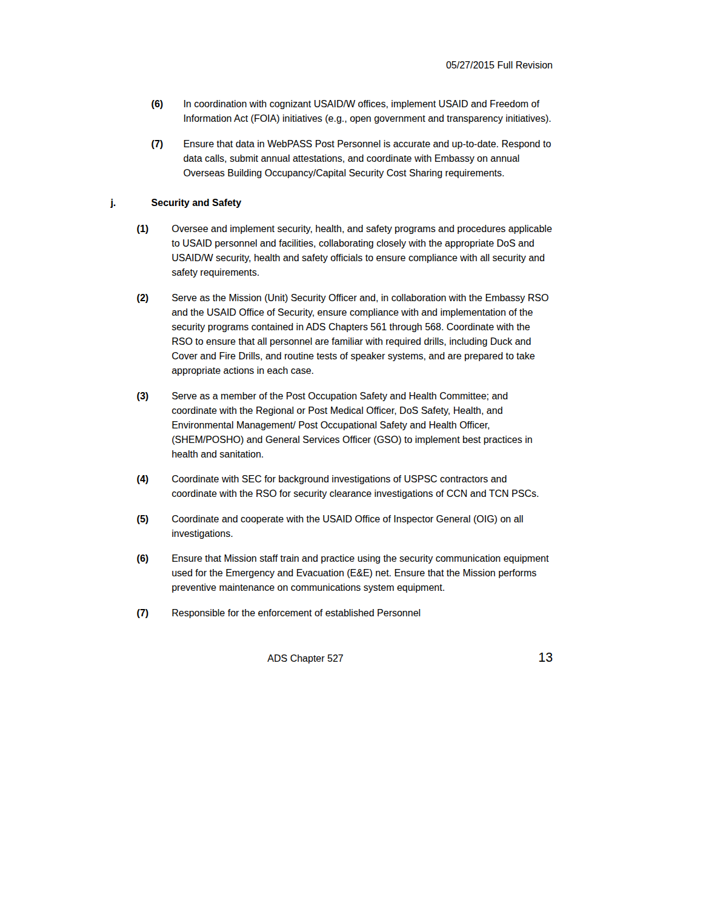05/27/2015 Full Revision
(6)
In coordination with cognizant USAID/W offices, implement USAID and Freedom of Information Act (FOIA) initiatives (e.g., open government and transparency initiatives).
(7)
Ensure that data in WebPASS Post Personnel is accurate and up-to-date. Respond to data calls, submit annual attestations, and coordinate with Embassy on annual Overseas Building Occupancy/Capital Security Cost Sharing requirements.
j.
Security and Safety
(1)
Oversee and implement security, health, and safety programs and procedures applicable to USAID personnel and facilities, collaborating closely with the appropriate DoS and USAID/W security, health and safety officials to ensure compliance with all security and safety requirements.
(2)
Serve as the Mission (Unit) Security Officer and, in collaboration with the Embassy RSO and the USAID Office of Security, ensure compliance with and implementation of the security programs contained in ADS Chapters 561 through 568. Coordinate with the RSO to ensure that all personnel are familiar with required drills, including Duck and Cover and Fire Drills, and routine tests of speaker systems, and are prepared to take appropriate actions in each case.
(3)
Serve as a member of the Post Occupation Safety and Health Committee; and coordinate with the Regional or Post Medical Officer, DoS Safety, Health, and Environmental Management/ Post Occupational Safety and Health Officer, (SHEM/POSHO) and General Services Officer (GSO) to implement best practices in health and sanitation.
(4)
Coordinate with SEC for background investigations of USPSC contractors and coordinate with the RSO for security clearance investigations of CCN and TCN PSCs.
(5)
Coordinate and cooperate with the USAID Office of Inspector General (OIG) on all investigations.
(6)
Ensure that Mission staff train and practice using the security communication equipment used for the Emergency and Evacuation (E&E) net. Ensure that the Mission performs preventive maintenance on communications system equipment.
(7)
Responsible for the enforcement of established Personnel
ADS Chapter 527
13